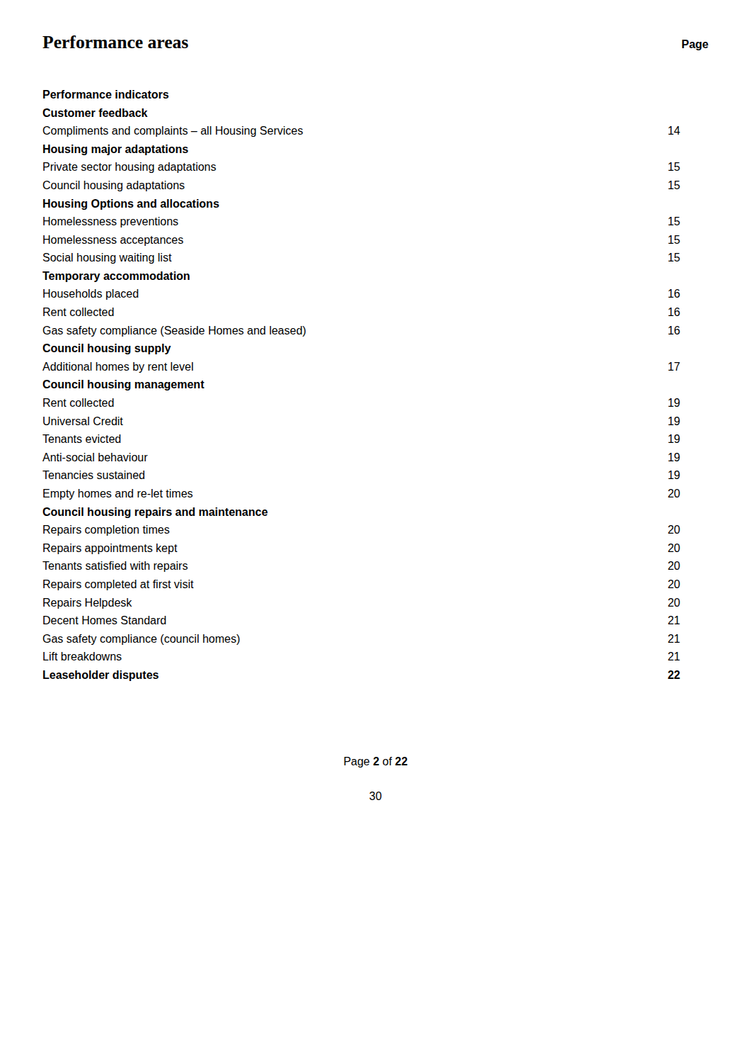Performance areas
Page
| Performance indicators | |
| Customer feedback | |
| Compliments and complaints – all Housing Services | 14 |
| Housing major adaptations | |
| Private sector housing adaptations | 15 |
| Council housing adaptations | 15 |
| Housing Options and allocations | |
| Homelessness preventions | 15 |
| Homelessness acceptances | 15 |
| Social housing waiting list | 15 |
| Temporary accommodation | |
| Households placed | 16 |
| Rent collected | 16 |
| Gas safety compliance (Seaside Homes and leased) | 16 |
| Council housing supply | |
| Additional homes by rent level | 17 |
| Council housing management | |
| Rent collected | 19 |
| Universal Credit | 19 |
| Tenants evicted | 19 |
| Anti-social behaviour | 19 |
| Tenancies sustained | 19 |
| Empty homes and re-let times | 20 |
| Council housing repairs and maintenance | |
| Repairs completion times | 20 |
| Repairs appointments kept | 20 |
| Tenants satisfied with repairs | 20 |
| Repairs completed at first visit | 20 |
| Repairs Helpdesk | 20 |
| Decent Homes Standard | 21 |
| Gas safety compliance (council homes) | 21 |
| Lift breakdowns | 21 |
| Leaseholder disputes | 22 |
Page 2 of 22
30